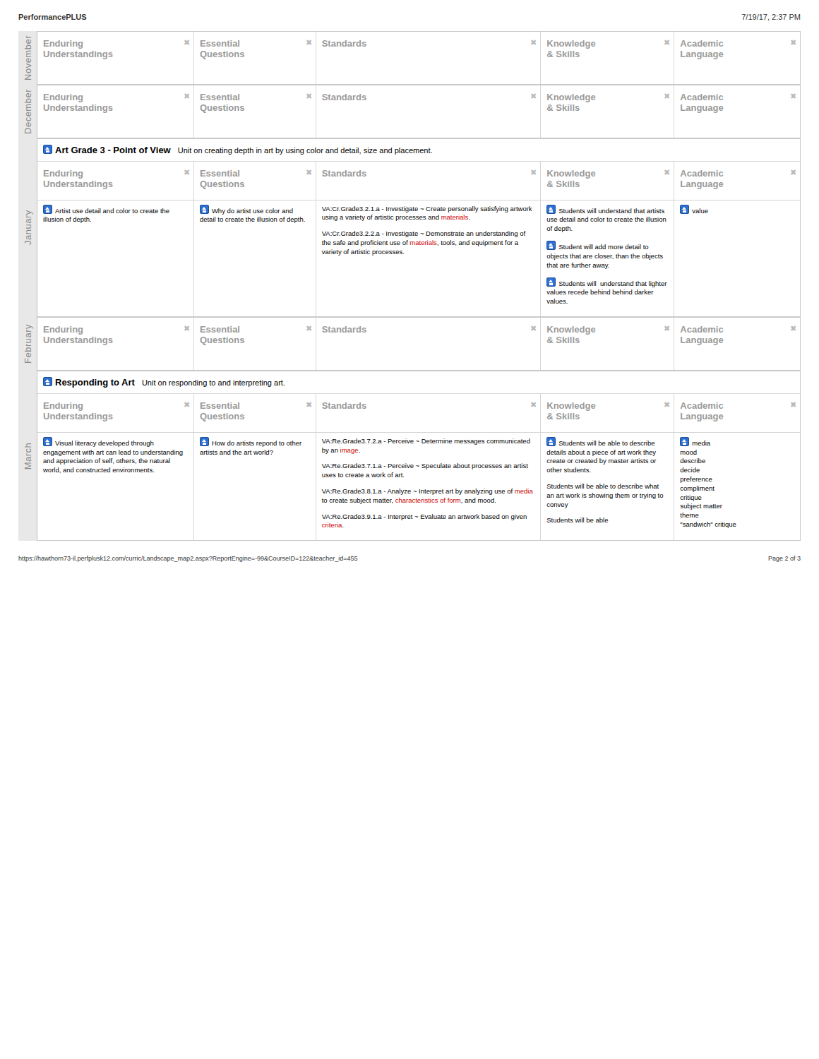PerformancePLUS
7/19/17, 2:37 PM
November
| Enduring Understandings ✖ | Essential Questions ✖ | Standards ✖ | Knowledge & Skills ✖ | Academic Language ✖ |
| --- | --- | --- | --- | --- |
December
| Enduring Understandings ✖ | Essential Questions ✖ | Standards ✖ | Knowledge & Skills ✖ | Academic Language ✖ |
| --- | --- | --- | --- | --- |
January
Art Grade 3 - Point of View Unit on creating depth in art by using color and detail, size and placement.
| Enduring Understandings ✖ | Essential Questions ✖ | Standards ✖ | Knowledge & Skills ✖ | Academic Language ✖ |
| --- | --- | --- | --- | --- |
| Artist use detail and color to create the illusion of depth. | Why do artist use color and detail to create the illusion of depth. | VA:Cr.Grade3.2.1.a - Investigate ~ Create personally satisfying artwork using a variety of artistic processes and materials . VA:Cr.Grade3.2.2.a - Investigate ~ Demonstrate an understanding of the safe and proficient use of materials , tools, and equipment for a variety of artistic processes. | Students will understand that artists use detail and color to create the illusion of depth. Student will add more detail to objects that are closer, than the objects that are further away. Students will understand that lighter values recede behind behind darker values. | value |
February
| Enduring Understandings ✖ | Essential Questions ✖ | Standards ✖ | Knowledge & Skills ✖ | Academic Language ✖ |
| --- | --- | --- | --- | --- |
March
Responding to Art Unit on responding to and interpreting art.
| Enduring Understandings ✖ | Essential Questions ✖ | Standards ✖ | Knowledge & Skills ✖ | Academic Language ✖ |
| --- | --- | --- | --- | --- |
| Visual literacy developed through engagement with art can lead to understanding and appreciation of self, others, the natural world, and constructed environments. | How do artists repond to other artists and the art world? | VA:Re.Grade3.7.2.a - Perceive ~ Determine messages communicated by an image . VA:Re.Grade3.7.1.a - Perceive ~ Speculate about processes an artist uses to create a work of art. VA:Re.Grade3.8.1.a - Analyze ~ Interpret art by analyzing use of media to create subject matter, characteristics of form , and mood. VA:Re.Grade3.9.1.a - Interpret ~ Evaluate an artwork based on given criteria . | Students will be able to describe details about a piece of art work they create or created by master artists or other students. Students will be able to describe what an art work is showing them or trying to convey Students will be able | media mood describe decide preference compliment critique subject matter theme "sandwich" critique |
https://hawthorn73-il.perfplusk12.com/curric/Landscape_map2.aspx?ReportEngine=-99&CourseID=122&teacher_id=455
Page 2 of 3